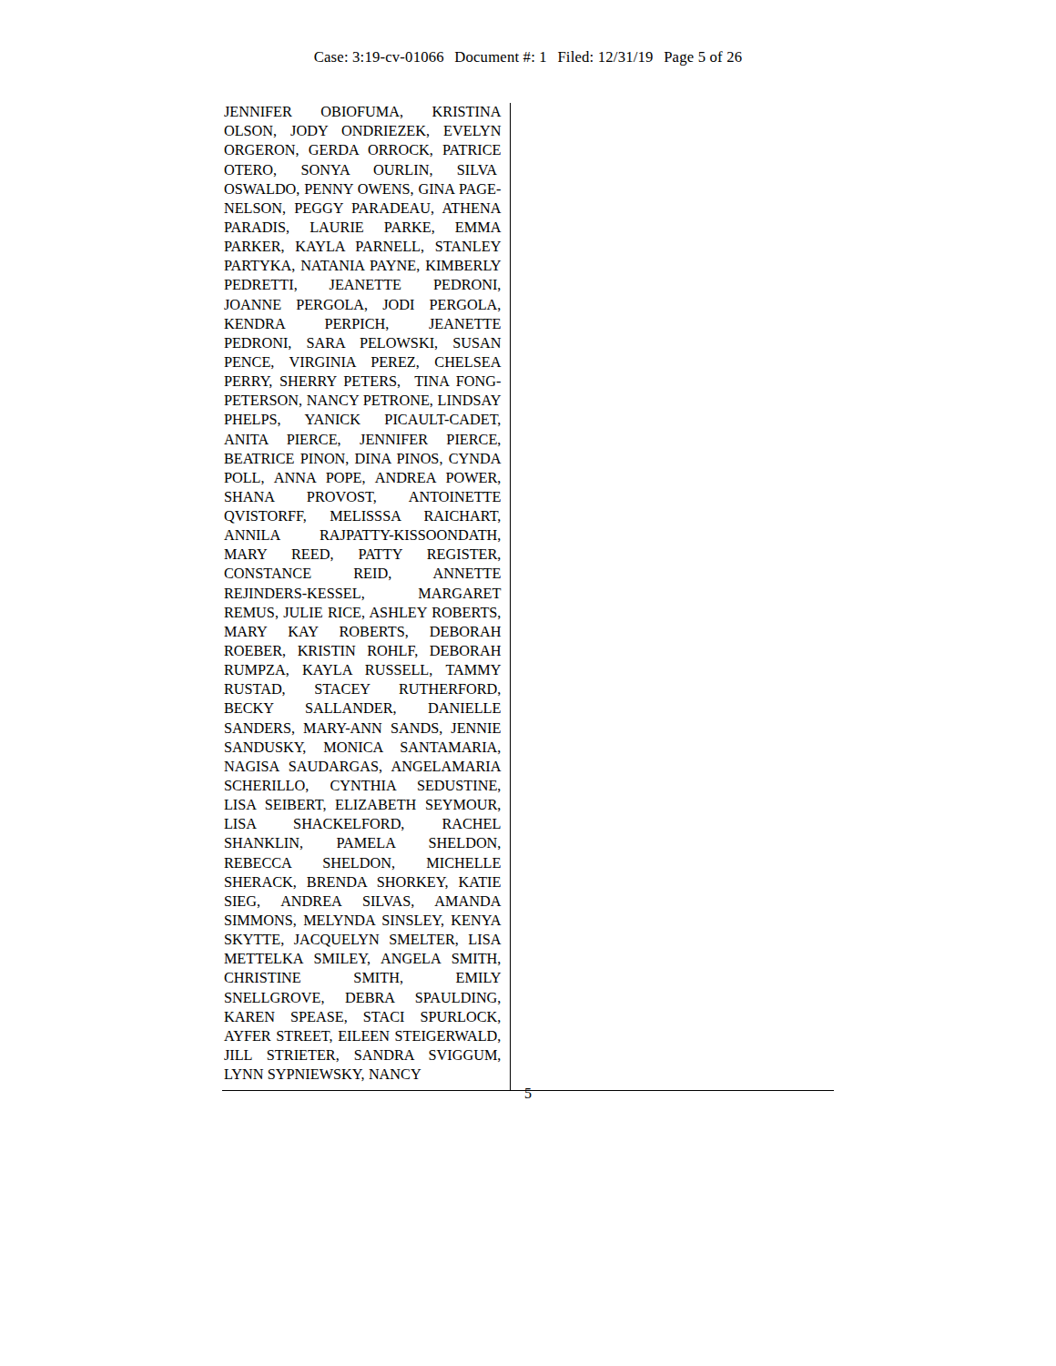Case: 3:19-cv-01066 Document #: 1 Filed: 12/31/19 Page 5 of 26
JENNIFER OBIOFUMA, KRISTINA OLSON, JODY ONDRIEZEK, EVELYN ORGERON, GERDA ORROCK, PATRICE OTERO, SONYA OURLIN, SILVA OSWALDO, PENNY OWENS, GINA PAGE-NELSON, PEGGY PARADEAU, ATHENA PARADIS, LAURIE PARKE, EMMA PARKER, KAYLA PARNELL, STANLEY PARTYKA, NATANIA PAYNE, KIMBERLY PEDRETTI, JEANETTE PEDRONI, JOANNE PERGOLA, JODI PERGOLA, KENDRA PERPICH, JEANETTE PEDRONI, SARA PELOWSKI, SUSAN PENCE, VIRGINIA PEREZ, CHELSEA PERRY, SHERRY PETERS, TINA FONG-PETERSON, NANCY PETRONE, LINDSAY PHELPS, YANICK PICAULT-CADET, ANITA PIERCE, JENNIFER PIERCE, BEATRICE PINON, DINA PINOS, CYNDA POLL, ANNA POPE, ANDREA POWER, SHANA PROVOST, ANTOINETTE QVISTORFF, MELISSSA RAICHART, ANNILA RAJPATTY-KISSOONDATH, MARY REED, PATTY REGISTER, CONSTANCE REID, ANNETTE REJINDERS-KESSEL, MARGARET REMUS, JULIE RICE, ASHLEY ROBERTS, MARY KAY ROBERTS, DEBORAH ROEBER, KRISTIN ROHLF, DEBORAH RUMPZA, KAYLA RUSSELL, TAMMY RUSTAD, STACEY RUTHERFORD, BECKY SALLANDER, DANIELLE SANDERS, MARY-ANN SANDS, JENNIE SANDUSKY, MONICA SANTAMARIA, NAGISA SAUDARGAS, ANGELAMARIA SCHERILLO, CYNTHIA SEDUSTINE, LISA SEIBERT, ELIZABETH SEYMOUR, LISA SHACKELFORD, RACHEL SHANKLIN, PAMELA SHELDON, REBECCA SHELDON, MICHELLE SHERACK, BRENDA SHORKEY, KATIE SIEG, ANDREA SILVAS, AMANDA SIMMONS, MELYNDA SINSLEY, KENYA SKYTTE, JACQUELYN SMELTER, LISA METTELKA SMILEY, ANGELA SMITH, CHRISTINE SMITH, EMILY SNELLGROVE, DEBRA SPAULDING, KAREN SPEASE, STACI SPURLOCK, AYFER STREET, EILEEN STEIGERWALD, JILL STRIETER, SANDRA SVIGGUM, LYNN SYPNIEWSKY, NANCY
5